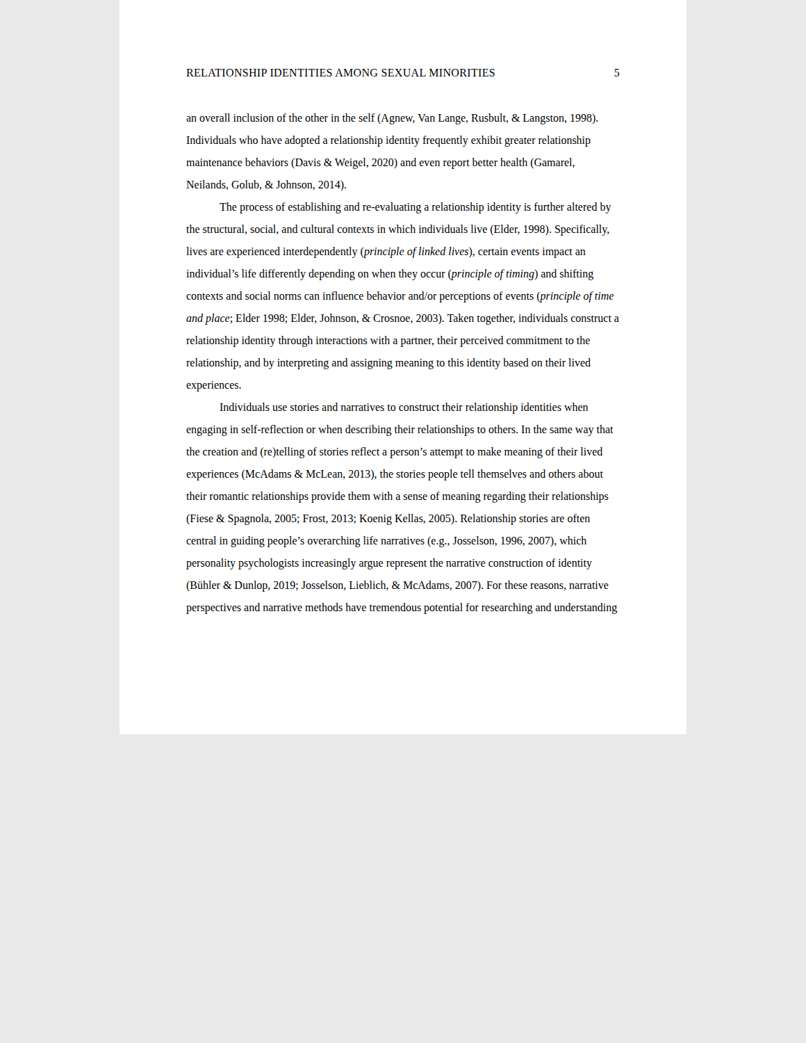Relationship Identities Among Sexual Minorities 5
an overall inclusion of the other in the self (Agnew, Van Lange, Rusbult, & Langston, 1998). Individuals who have adopted a relationship identity frequently exhibit greater relationship maintenance behaviors (Davis & Weigel, 2020) and even report better health (Gamarel, Neilands, Golub, & Johnson, 2014).
The process of establishing and re-evaluating a relationship identity is further altered by the structural, social, and cultural contexts in which individuals live (Elder, 1998). Specifically, lives are experienced interdependently (principle of linked lives), certain events impact an individual’s life differently depending on when they occur (principle of timing) and shifting contexts and social norms can influence behavior and/or perceptions of events (principle of time and place; Elder 1998; Elder, Johnson, & Crosnoe, 2003). Taken together, individuals construct a relationship identity through interactions with a partner, their perceived commitment to the relationship, and by interpreting and assigning meaning to this identity based on their lived experiences.
Individuals use stories and narratives to construct their relationship identities when engaging in self-reflection or when describing their relationships to others. In the same way that the creation and (re)telling of stories reflect a person’s attempt to make meaning of their lived experiences (McAdams & McLean, 2013), the stories people tell themselves and others about their romantic relationships provide them with a sense of meaning regarding their relationships (Fiese & Spagnola, 2005; Frost, 2013; Koenig Kellas, 2005). Relationship stories are often central in guiding people’s overarching life narratives (e.g., Josselson, 1996, 2007), which personality psychologists increasingly argue represent the narrative construction of identity (Bühler & Dunlop, 2019; Josselson, Lieblich, & McAdams, 2007). For these reasons, narrative perspectives and narrative methods have tremendous potential for researching and understanding